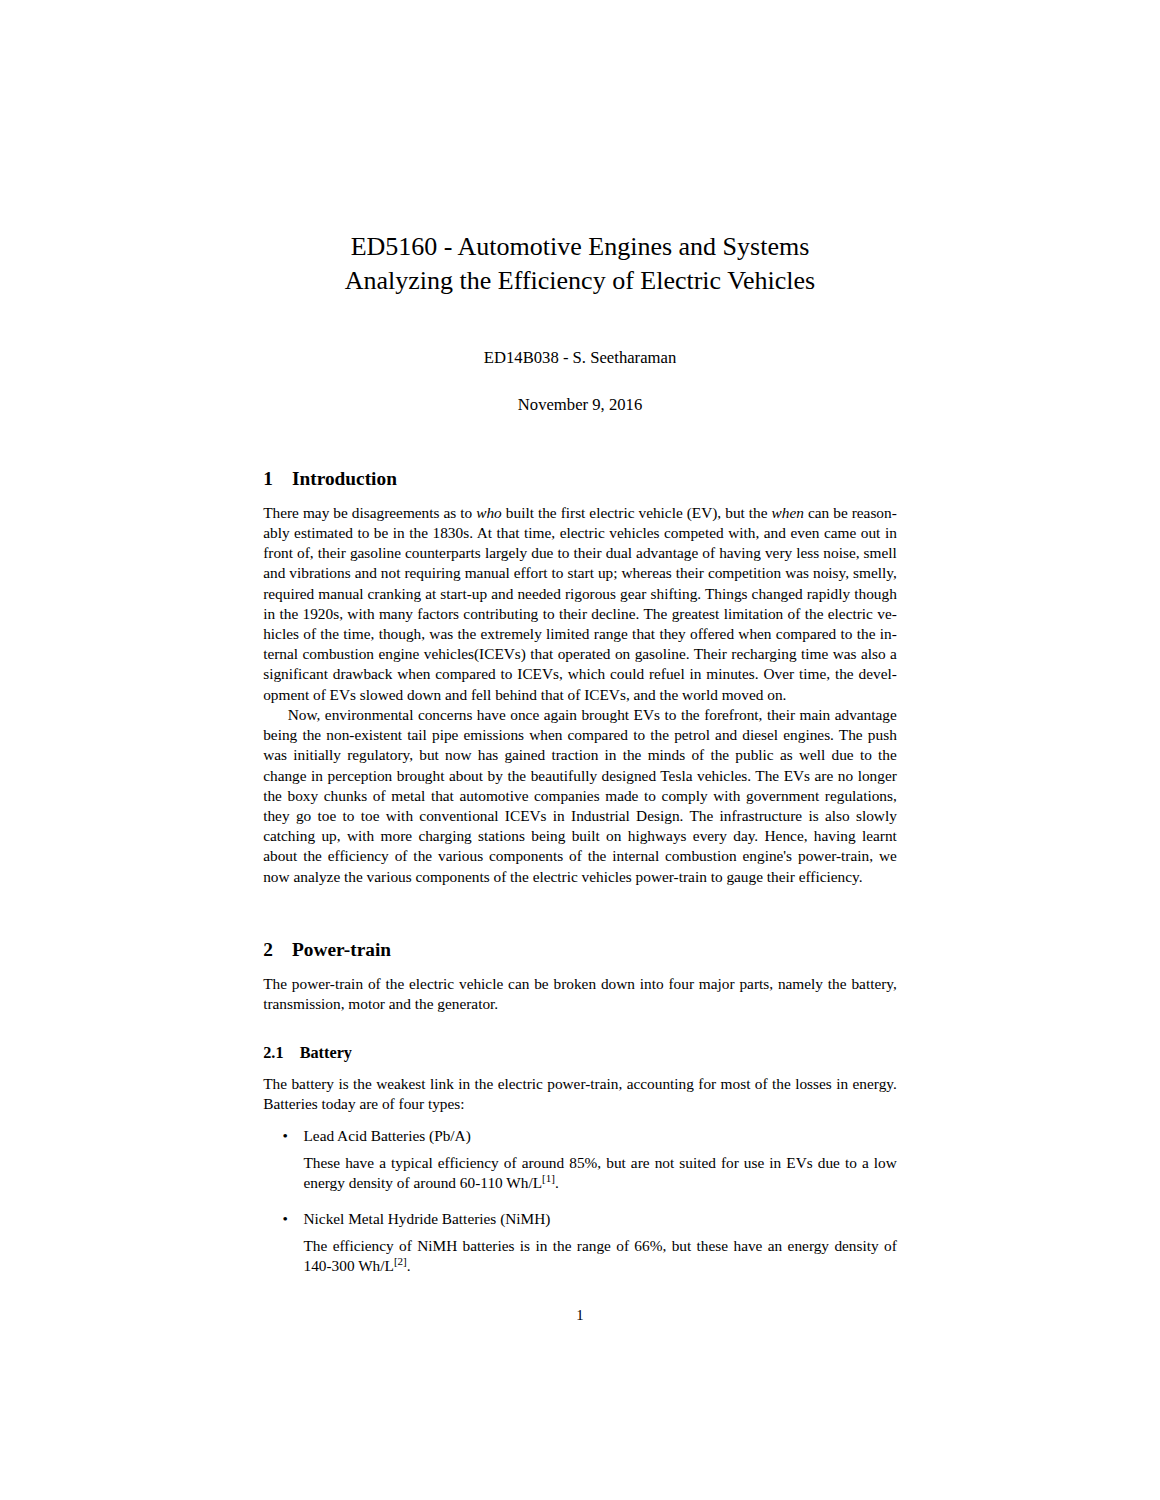ED5160 - Automotive Engines and Systems
Analyzing the Efficiency of Electric Vehicles
ED14B038 - S. Seetharaman
November 9, 2016
1 Introduction
There may be disagreements as to who built the first electric vehicle (EV), but the when can be reasonably estimated to be in the 1830s. At that time, electric vehicles competed with, and even came out in front of, their gasoline counterparts largely due to their dual advantage of having very less noise, smell and vibrations and not requiring manual effort to start up; whereas their competition was noisy, smelly, required manual cranking at start-up and needed rigorous gear shifting. Things changed rapidly though in the 1920s, with many factors contributing to their decline. The greatest limitation of the electric vehicles of the time, though, was the extremely limited range that they offered when compared to the internal combustion engine vehicles(ICEVs) that operated on gasoline. Their recharging time was also a significant drawback when compared to ICEVs, which could refuel in minutes. Over time, the development of EVs slowed down and fell behind that of ICEVs, and the world moved on.
Now, environmental concerns have once again brought EVs to the forefront, their main advantage being the non-existent tail pipe emissions when compared to the petrol and diesel engines. The push was initially regulatory, but now has gained traction in the minds of the public as well due to the change in perception brought about by the beautifully designed Tesla vehicles. The EVs are no longer the boxy chunks of metal that automotive companies made to comply with government regulations, they go toe to toe with conventional ICEVs in Industrial Design. The infrastructure is also slowly catching up, with more charging stations being built on highways every day. Hence, having learnt about the efficiency of the various components of the internal combustion engine's power-train, we now analyze the various components of the electric vehicles power-train to gauge their efficiency.
2 Power-train
The power-train of the electric vehicle can be broken down into four major parts, namely the battery, transmission, motor and the generator.
2.1 Battery
The battery is the weakest link in the electric power-train, accounting for most of the losses in energy. Batteries today are of four types:
Lead Acid Batteries (Pb/A)
These have a typical efficiency of around 85%, but are not suited for use in EVs due to a low energy density of around 60-110 Wh/L[1].
Nickel Metal Hydride Batteries (NiMH)
The efficiency of NiMH batteries is in the range of 66%, but these have an energy density of 140-300 Wh/L[2].
1